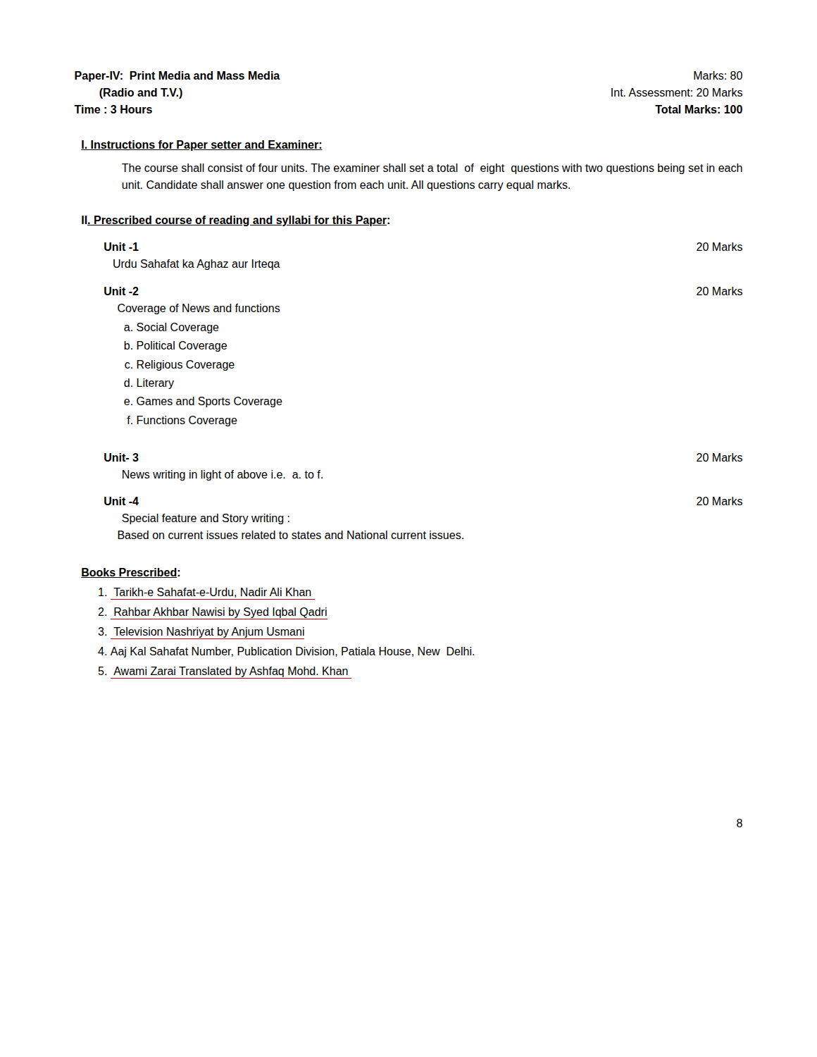Paper-IV: Print Media and Mass Media
Marks: 80
(Radio and T.V.)
Int. Assessment: 20 Marks
Time : 3 Hours
Total Marks: 100
I. Instructions for Paper setter and Examiner:
The course shall consist of four units. The examiner shall set a total of eight questions with two questions being set in each unit. Candidate shall answer one question from each unit. All questions carry equal marks.
II. Prescribed course of reading and syllabi for this Paper:
Unit -1 20 Marks
Urdu Sahafat ka Aghaz aur Irteqa
Unit -2 20 Marks
Coverage of News and functions
Social Coverage
Political Coverage
Religious Coverage
Literary
Games and Sports Coverage
Functions Coverage
Unit- 3 20 Marks
News writing in light of above i.e. a. to f.
Unit -4 20 Marks
Special feature and Story writing :
Based on current issues related to states and National current issues.
Books Prescribed:
Tarikh-e Sahafat-e-Urdu, Nadir Ali Khan
Rahbar Akhbar Nawisi by Syed Iqbal Qadri
Television Nashriyat by Anjum Usmani
Aaj Kal Sahafat Number, Publication Division, Patiala House, New Delhi.
Awami Zarai Translated by Ashfaq Mohd. Khan
8